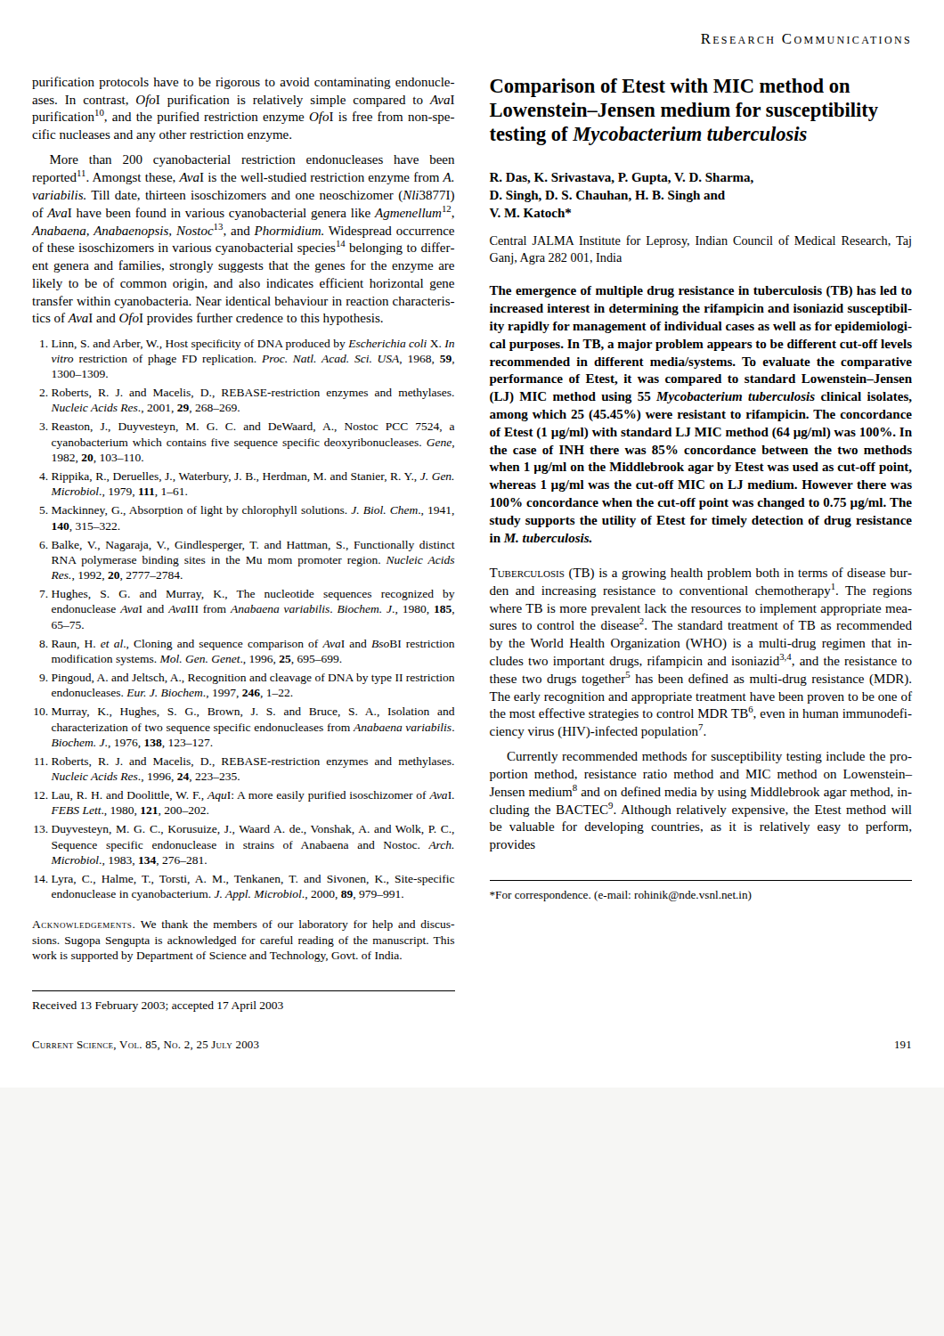Research Communications
purification protocols have to be rigorous to avoid contaminating endonucleases. In contrast, Ofo I purification is relatively simple compared to Ava I purification10, and the purified restriction enzyme Ofo I is free from non-specific nucleases and any other restriction enzyme.
More than 200 cyanobacterial restriction endonucleases have been reported11. Amongst these, Ava I is the well-studied restriction enzyme from A. variabilis. Till date, thirteen isoschizomers and one neoschizomer (Nli3877I) of Ava I have been found in various cyanobacterial genera like Agmenellum12, Anabaena, Anabaenopsis, Nostoc13, and Phormidium. Widespread occurrence of these isoschizomers in various cyanobacterial species14 belonging to different genera and families, strongly suggests that the genes for the enzyme are likely to be of common origin, and also indicates efficient horizontal gene transfer within cyanobacteria. Near identical behaviour in reaction characteristics of Ava I and Ofo I provides further credence to this hypothesis.
Linn, S. and Arber, W., Host specificity of DNA produced by Escherichia coli X. In vitro restriction of phage FD replication. Proc. Natl. Acad. Sci. USA, 1968, 59, 1300–1309.
Roberts, R. J. and Macelis, D., REBASE-restriction enzymes and methylases. Nucleic Acids Res., 2001, 29, 268–269.
Reaston, J., Duyvesteyn, M. G. C. and DeWaard, A., Nostoc PCC 7524, a cyanobacterium which contains five sequence specific deoxyribonucleases. Gene, 1982, 20, 103–110.
Rippika, R., Deruelles, J., Waterbury, J. B., Herdman, M. and Stanier, R. Y., J. Gen. Microbiol., 1979, 111, 1–61.
Mackinney, G., Absorption of light by chlorophyll solutions. J. Biol. Chem., 1941, 140, 315–322.
Balke, V., Nagaraja, V., Gindlesperger, T. and Hattman, S., Functionally distinct RNA polymerase binding sites in the Mu mom promoter region. Nucleic Acids Res., 1992, 20, 2777–2784.
Hughes, S. G. and Murray, K., The nucleotide sequences recognized by endonuclease Ava I and Ava III from Anabaena variabilis. Biochem. J., 1980, 185, 65–75.
Raun, H. et al., Cloning and sequence comparison of Ava I and Bso BI restriction modification systems. Mol. Gen. Genet., 1996, 25, 695–699.
Pingoud, A. and Jeltsch, A., Recognition and cleavage of DNA by type II restriction endonucleases. Eur. J. Biochem., 1997, 246, 1–22.
Murray, K., Hughes, S. G., Brown, J. S. and Bruce, S. A., Isolation and characterization of two sequence specific endonucleases from Anabaena variabilis. Biochem. J., 1976, 138, 123–127.
Roberts, R. J. and Macelis, D., REBASE-restriction enzymes and methylases. Nucleic Acids Res., 1996, 24, 223–235.
Lau, R. H. and Doolittle, W. F., Aqu I: A more easily purified isoschizomer of Ava I. FEBS Lett., 1980, 121, 200–202.
Duyvesteyn, M. G. C., Korusuize, J., Waard A. de., Vonshak, A. and Wolk, P. C., Sequence specific endonuclease in strains of Anabaena and Nostoc. Arch. Microbiol., 1983, 134, 276–281.
Lyra, C., Halme, T., Torsti, A. M., Tenkanen, T. and Sivonen, K., Site-specific endonuclease in cyanobacterium. J. Appl. Microbiol., 2000, 89, 979–991.
Acknowledgements. We thank the members of our laboratory for help and discussions. Sugopa Sengupta is acknowledged for careful reading of the manuscript. This work is supported by Department of Science and Technology, Govt. of India.
Received 13 February 2003; accepted 17 April 2003
Comparison of Etest with MIC method on Lowenstein–Jensen medium for susceptibility testing of Mycobacterium tuberculosis
R. Das, K. Srivastava, P. Gupta, V. D. Sharma,
D. Singh, D. S. Chauhan, H. B. Singh and
V. M. Katoch*
Central JALMA Institute for Leprosy, Indian Council of Medical Research, Taj Ganj, Agra 282 001, India
The emergence of multiple drug resistance in tuberculosis (TB) has led to increased interest in determining the rifampicin and isoniazid susceptibility rapidly for management of individual cases as well as for epidemiological purposes. In TB, a major problem appears to be different cut-off levels recommended in different media/systems. To evaluate the comparative performance of Etest, it was compared to standard Lowenstein–Jensen (LJ) MIC method using 55 Mycobacterium tuberculosis clinical isolates, among which 25 (45.45%) were resistant to rifampicin. The concordance of Etest (1 µg/ml) with standard LJ MIC method (64 µg/ml) was 100%. In the case of INH there was 85% concordance between the two methods when 1 µg/ml on the Middlebrook agar by Etest was used as cut-off point, whereas 1 µg/ml was the cut-off MIC on LJ medium. However there was 100% concordance when the cut-off point was changed to 0.75 µg/ml. The study supports the utility of Etest for timely detection of drug resistance in M. tuberculosis.
Tuberculosis (TB) is a growing health problem both in terms of disease burden and increasing resistance to conventional chemotherapy1. The regions where TB is more prevalent lack the resources to implement appropriate measures to control the disease2. The standard treatment of TB as recommended by the World Health Organization (WHO) is a multi-drug regimen that includes two important drugs, rifampicin and isoniazid3,4, and the resistance to these two drugs together5 has been defined as multi-drug resistance (MDR). The early recognition and appropriate treatment have been proven to be one of the most effective strategies to control MDR TB6, even in human immunodeficiency virus (HIV)-infected population7.
Currently recommended methods for susceptibility testing include the proportion method, resistance ratio method and MIC method on Lowenstein–Jensen medium8 and on defined media by using Middlebrook agar method, including the BACTEC9. Although relatively expensive, the Etest method will be valuable for developing countries, as it is relatively easy to perform, provides
*For correspondence. (e-mail: rohinik@nde.vsnl.net.in)
Current Science, Vol. 85, No. 2, 25 July 2003
191